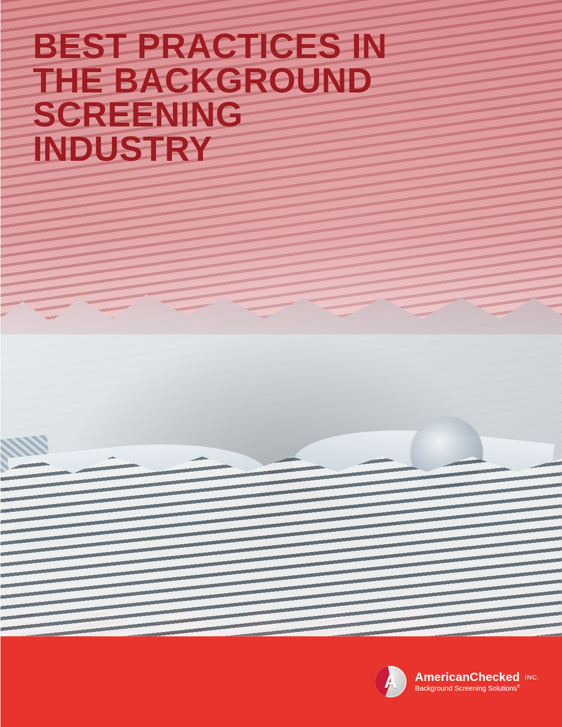Best Practices in the Background Screening Industry
AmericanChecked INC.
Background Screening Solutions®